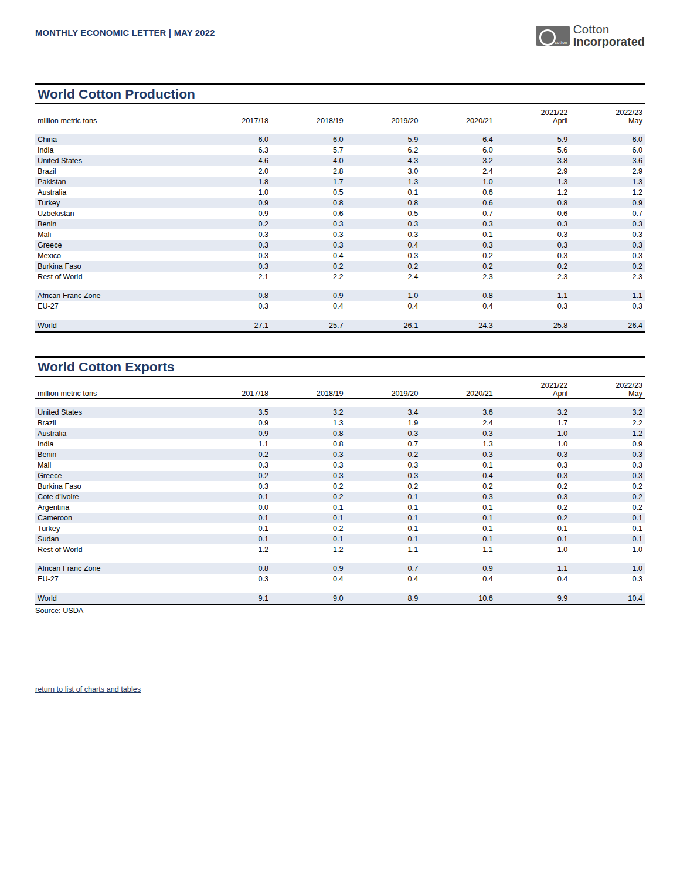MONTHLY ECONOMIC LETTER | MAY 2022
Cotton
Incorporated
World Cotton Production
| million metric tons | 2017/18 | 2018/19 | 2019/20 | 2020/21 | 2021/22 April | 2022/23 May |
| --- | --- | --- | --- | --- | --- | --- |
| China | 6.0 | 6.0 | 5.9 | 6.4 | 5.9 | 6.0 |
| India | 6.3 | 5.7 | 6.2 | 6.0 | 5.6 | 6.0 |
| United States | 4.6 | 4.0 | 4.3 | 3.2 | 3.8 | 3.6 |
| Brazil | 2.0 | 2.8 | 3.0 | 2.4 | 2.9 | 2.9 |
| Pakistan | 1.8 | 1.7 | 1.3 | 1.0 | 1.3 | 1.3 |
| Australia | 1.0 | 0.5 | 0.1 | 0.6 | 1.2 | 1.2 |
| Turkey | 0.9 | 0.8 | 0.8 | 0.6 | 0.8 | 0.9 |
| Uzbekistan | 0.9 | 0.6 | 0.5 | 0.7 | 0.6 | 0.7 |
| Benin | 0.2 | 0.3 | 0.3 | 0.3 | 0.3 | 0.3 |
| Mali | 0.3 | 0.3 | 0.3 | 0.1 | 0.3 | 0.3 |
| Greece | 0.3 | 0.3 | 0.4 | 0.3 | 0.3 | 0.3 |
| Mexico | 0.3 | 0.4 | 0.3 | 0.2 | 0.3 | 0.3 |
| Burkina Faso | 0.3 | 0.2 | 0.2 | 0.2 | 0.2 | 0.2 |
| Rest of World | 2.1 | 2.2 | 2.4 | 2.3 | 2.3 | 2.3 |
| African Franc Zone | 0.8 | 0.9 | 1.0 | 0.8 | 1.1 | 1.1 |
| EU-27 | 0.3 | 0.4 | 0.4 | 0.4 | 0.3 | 0.3 |
| World | 27.1 | 25.7 | 26.1 | 24.3 | 25.8 | 26.4 |
World Cotton Exports
| million metric tons | 2017/18 | 2018/19 | 2019/20 | 2020/21 | 2021/22 April | 2022/23 May |
| --- | --- | --- | --- | --- | --- | --- |
| United States | 3.5 | 3.2 | 3.4 | 3.6 | 3.2 | 3.2 |
| Brazil | 0.9 | 1.3 | 1.9 | 2.4 | 1.7 | 2.2 |
| Australia | 0.9 | 0.8 | 0.3 | 0.3 | 1.0 | 1.2 |
| India | 1.1 | 0.8 | 0.7 | 1.3 | 1.0 | 0.9 |
| Benin | 0.2 | 0.3 | 0.2 | 0.3 | 0.3 | 0.3 |
| Mali | 0.3 | 0.3 | 0.3 | 0.1 | 0.3 | 0.3 |
| Greece | 0.2 | 0.3 | 0.3 | 0.4 | 0.3 | 0.3 |
| Burkina Faso | 0.3 | 0.2 | 0.2 | 0.2 | 0.2 | 0.2 |
| Cote d'Ivoire | 0.1 | 0.2 | 0.1 | 0.3 | 0.3 | 0.2 |
| Argentina | 0.0 | 0.1 | 0.1 | 0.1 | 0.2 | 0.2 |
| Cameroon | 0.1 | 0.1 | 0.1 | 0.1 | 0.2 | 0.1 |
| Turkey | 0.1 | 0.2 | 0.1 | 0.1 | 0.1 | 0.1 |
| Sudan | 0.1 | 0.1 | 0.1 | 0.1 | 0.1 | 0.1 |
| Rest of World | 1.2 | 1.2 | 1.1 | 1.1 | 1.0 | 1.0 |
| African Franc Zone | 0.8 | 0.9 | 0.7 | 0.9 | 1.1 | 1.0 |
| EU-27 | 0.3 | 0.4 | 0.4 | 0.4 | 0.4 | 0.3 |
| World | 9.1 | 9.0 | 8.9 | 10.6 | 9.9 | 10.4 |
Source: USDA
return to list of charts and tables